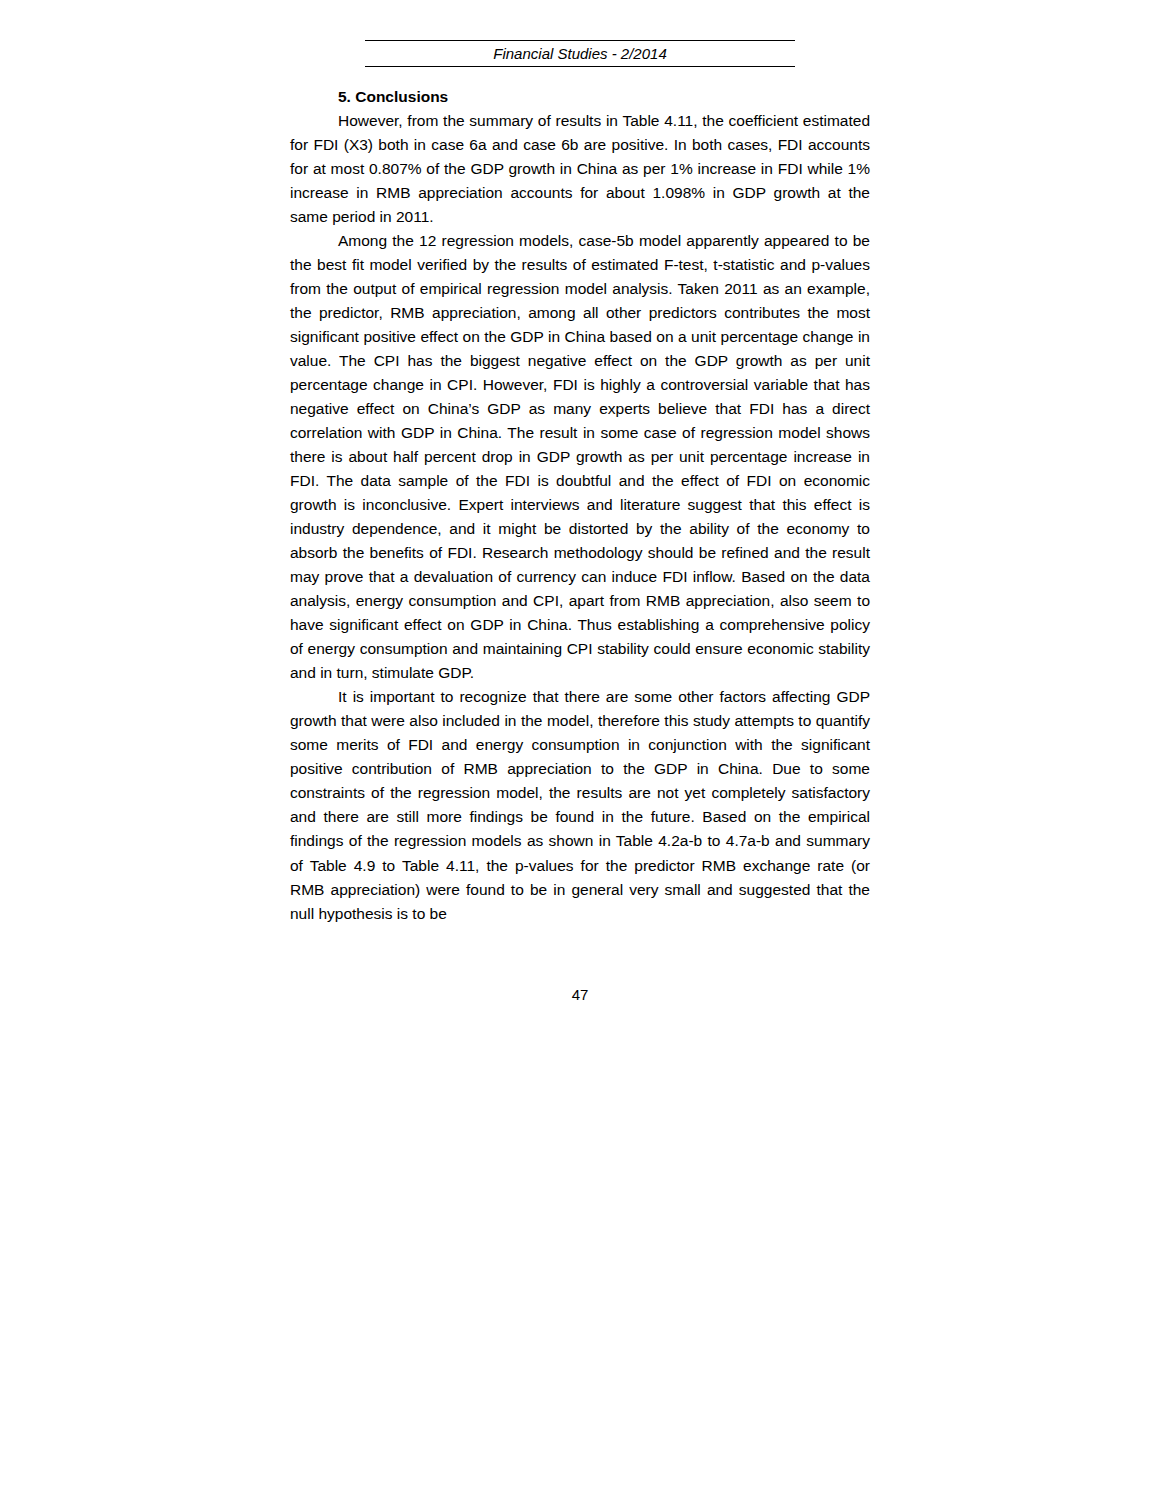Financial Studies - 2/2014
5. Conclusions
However, from the summary of results in Table 4.11, the coefficient estimated for FDI (X3) both in case 6a and case 6b are positive. In both cases, FDI accounts for at most 0.807% of the GDP growth in China as per 1% increase in FDI while 1% increase in RMB appreciation accounts for about 1.098% in GDP growth at the same period in 2011.
Among the 12 regression models, case-5b model apparently appeared to be the best fit model verified by the results of estimated F-test, t-statistic and p-values from the output of empirical regression model analysis. Taken 2011 as an example, the predictor, RMB appreciation, among all other predictors contributes the most significant positive effect on the GDP in China based on a unit percentage change in value. The CPI has the biggest negative effect on the GDP growth as per unit percentage change in CPI. However, FDI is highly a controversial variable that has negative effect on China’s GDP as many experts believe that FDI has a direct correlation with GDP in China. The result in some case of regression model shows there is about half percent drop in GDP growth as per unit percentage increase in FDI. The data sample of the FDI is doubtful and the effect of FDI on economic growth is inconclusive. Expert interviews and literature suggest that this effect is industry dependence, and it might be distorted by the ability of the economy to absorb the benefits of FDI. Research methodology should be refined and the result may prove that a devaluation of currency can induce FDI inflow. Based on the data analysis, energy consumption and CPI, apart from RMB appreciation, also seem to have significant effect on GDP in China. Thus establishing a comprehensive policy of energy consumption and maintaining CPI stability could ensure economic stability and in turn, stimulate GDP.
It is important to recognize that there are some other factors affecting GDP growth that were also included in the model, therefore this study attempts to quantify some merits of FDI and energy consumption in conjunction with the significant positive contribution of RMB appreciation to the GDP in China. Due to some constraints of the regression model, the results are not yet completely satisfactory and there are still more findings be found in the future. Based on the empirical findings of the regression models as shown in Table 4.2a-b to 4.7a-b and summary of Table 4.9 to Table 4.11, the p-values for the predictor RMB exchange rate (or RMB appreciation) were found to be in general very small and suggested that the null hypothesis is to be
47